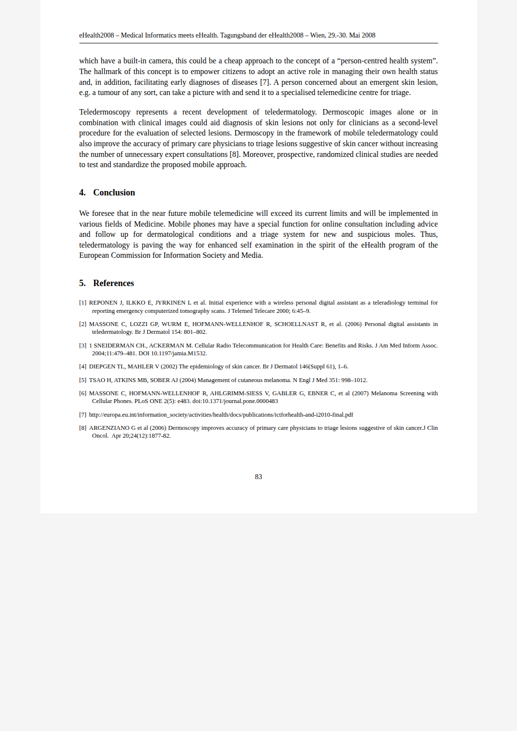eHealth2008 – Medical Informatics meets eHealth. Tagungsband der eHealth2008 – Wien, 29.-30. Mai 2008
which have a built-in camera, this could be a cheap approach to the concept of a “person-centred health system”. The hallmark of this concept is to empower citizens to adopt an active role in managing their own health status and, in addition, facilitating early diagnoses of diseases [7]. A person concerned about an emergent skin lesion, e.g. a tumour of any sort, can take a picture with and send it to a specialised telemedicine centre for triage.
Teledermoscopy represents a recent development of teledermatology. Dermoscopic images alone or in combination with clinical images could aid diagnosis of skin lesions not only for clinicians as a second-level procedure for the evaluation of selected lesions. Dermoscopy in the framework of mobile teledermatology could also improve the accuracy of primary care physicians to triage lesions suggestive of skin cancer without increasing the number of unnecessary expert consultations [8]. Moreover, prospective, randomized clinical studies are needed to test and standardize the proposed mobile approach.
4. Conclusion
We foresee that in the near future mobile telemedicine will exceed its current limits and will be implemented in various fields of Medicine. Mobile phones may have a special function for online consultation including advice and follow up for dermatological conditions and a triage system for new and suspicious moles. Thus, teledermatology is paving the way for enhanced self examination in the spirit of the eHealth program of the European Commission for Information Society and Media.
5. References
[1] REPONEN J, ILKKO E, JYRKINEN L et al. Initial experience with a wireless personal digital assistant as a teleradiology terminal for reporting emergency computerized tomography scans. J Telemed Telecare 2000; 6:45–9.
[2] MASSONE C, LOZZI GP, WURM E, HOFMANN-WELLENHOF R, SCHOELLNAST R, et al. (2006) Personal digital assistants in teledermatology. Br J Dermatol 154: 801–802.
[3] 1 SNEIDERMAN CH., ACKERMAN M. Cellular Radio Telecommunication for Health Care: Benefits and Risks. J Am Med Inform Assoc. 2004;11:479–481. DOI 10.1197/jamia.M1532.
[4] DIEPGEN TL, MAHLER V (2002) The epidemiology of skin cancer. Br J Dermatol 146(Suppl 61), 1–6.
[5] TSAO H, ATKINS MB, SOBER AJ (2004) Management of cutaneous melanoma. N Engl J Med 351: 998–1012.
[6] MASSONE C, HOFMANN-WELLENHOF R, AHLGRIMM-SIESS V, GABLER G, EBNER C, et al (2007) Melanoma Screening with Cellular Phones. PLoS ONE 2(5): e483. doi:10.1371/journal.pone.0000483
[7] http://europa.eu.int/information_society/activities/health/docs/publications/ictforhealth-and-i2010-final.pdf
[8] ARGENZIANO G et al (2006) Dermoscopy improves accuracy of primary care physicians to triage lesions suggestive of skin cancer.J Clin Oncol. Apr 20;24(12):1877-82.
83